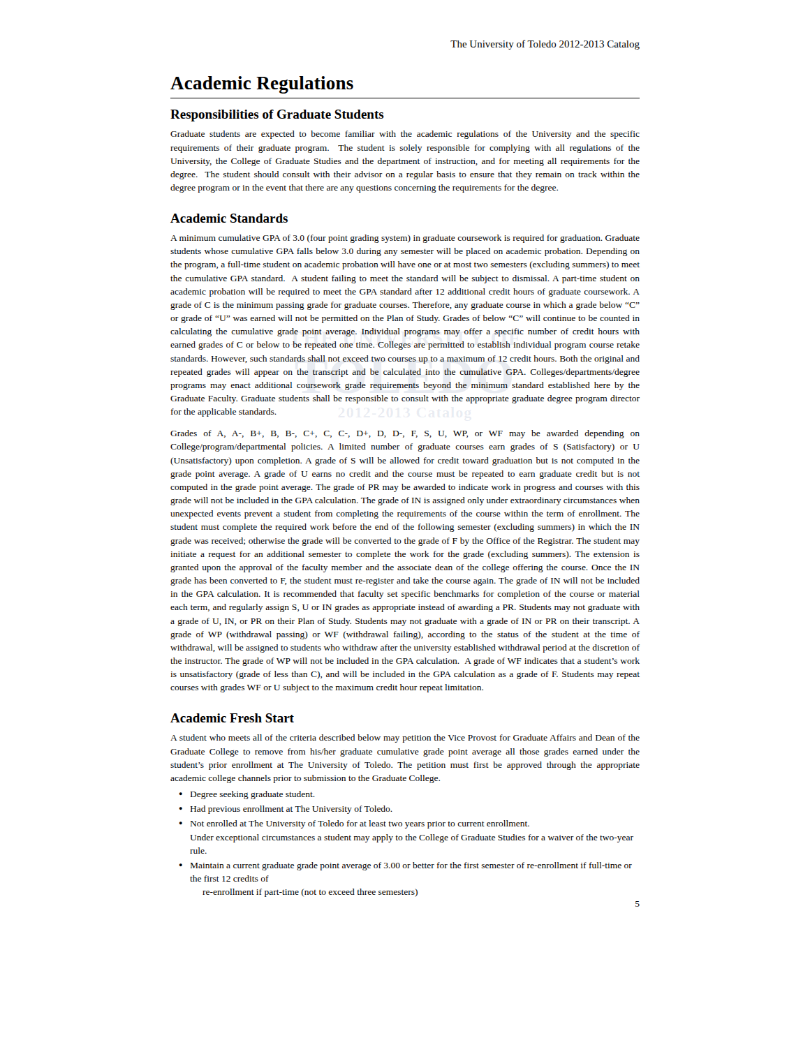THE UNIVERSITY OF
TOLEDO
2012-2013 Catalog
The University of Toledo 2012-2013 Catalog
Academic Regulations
Responsibilities of Graduate Students
Graduate students are expected to become familiar with the academic regulations of the University and the specific requirements of their graduate program. The student is solely responsible for complying with all regulations of the University, the College of Graduate Studies and the department of instruction, and for meeting all requirements for the degree. The student should consult with their advisor on a regular basis to ensure that they remain on track within the degree program or in the event that there are any questions concerning the requirements for the degree.
Academic Standards
A minimum cumulative GPA of 3.0 (four point grading system) in graduate coursework is required for graduation. Graduate students whose cumulative GPA falls below 3.0 during any semester will be placed on academic probation. Depending on the program, a full-time student on academic probation will have one or at most two semesters (excluding summers) to meet the cumulative GPA standard. A student failing to meet the standard will be subject to dismissal. A part-time student on academic probation will be required to meet the GPA standard after 12 additional credit hours of graduate coursework. A grade of C is the minimum passing grade for graduate courses. Therefore, any graduate course in which a grade below “C” or grade of “U” was earned will not be permitted on the Plan of Study. Grades of below “C” will continue to be counted in calculating the cumulative grade point average. Individual programs may offer a specific number of credit hours with earned grades of C or below to be repeated one time. Colleges are permitted to establish individual program course retake standards. However, such standards shall not exceed two courses up to a maximum of 12 credit hours. Both the original and repeated grades will appear on the transcript and be calculated into the cumulative GPA. Colleges/departments/degree programs may enact additional coursework grade requirements beyond the minimum standard established here by the Graduate Faculty. Graduate students shall be responsible to consult with the appropriate graduate degree program director for the applicable standards.
Grades of A, A-, B+, B, B-, C+, C, C-, D+, D, D-, F, S, U, WP, or WF may be awarded depending on College/program/departmental policies. A limited number of graduate courses earn grades of S (Satisfactory) or U (Unsatisfactory) upon completion. A grade of S will be allowed for credit toward graduation but is not computed in the grade point average. A grade of U earns no credit and the course must be repeated to earn graduate credit but is not computed in the grade point average. The grade of PR may be awarded to indicate work in progress and courses with this grade will not be included in the GPA calculation. The grade of IN is assigned only under extraordinary circumstances when unexpected events prevent a student from completing the requirements of the course within the term of enrollment. The student must complete the required work before the end of the following semester (excluding summers) in which the IN grade was received; otherwise the grade will be converted to the grade of F by the Office of the Registrar. The student may initiate a request for an additional semester to complete the work for the grade (excluding summers). The extension is granted upon the approval of the faculty member and the associate dean of the college offering the course. Once the IN grade has been converted to F, the student must re-register and take the course again. The grade of IN will not be included in the GPA calculation. It is recommended that faculty set specific benchmarks for completion of the course or material each term, and regularly assign S, U or IN grades as appropriate instead of awarding a PR. Students may not graduate with a grade of U, IN, or PR on their Plan of Study. Students may not graduate with a grade of IN or PR on their transcript. A grade of WP (withdrawal passing) or WF (withdrawal failing), according to the status of the student at the time of withdrawal, will be assigned to students who withdraw after the university established withdrawal period at the discretion of the instructor. The grade of WP will not be included in the GPA calculation. A grade of WF indicates that a student’s work is unsatisfactory (grade of less than C), and will be included in the GPA calculation as a grade of F. Students may repeat courses with grades WF or U subject to the maximum credit hour repeat limitation.
Academic Fresh Start
A student who meets all of the criteria described below may petition the Vice Provost for Graduate Affairs and Dean of the Graduate College to remove from his/her graduate cumulative grade point average all those grades earned under the student’s prior enrollment at The University of Toledo. The petition must first be approved through the appropriate academic college channels prior to submission to the Graduate College.
Degree seeking graduate student.
Had previous enrollment at The University of Toledo.
Not enrolled at The University of Toledo for at least two years prior to current enrollment. Under exceptional circumstances a student may apply to the College of Graduate Studies for a waiver of the two-year rule.
Maintain a current graduate grade point average of 3.00 or better for the first semester of re-enrollment if full-time or the first 12 credits of re-enrollment if part-time (not to exceed three semesters)
5